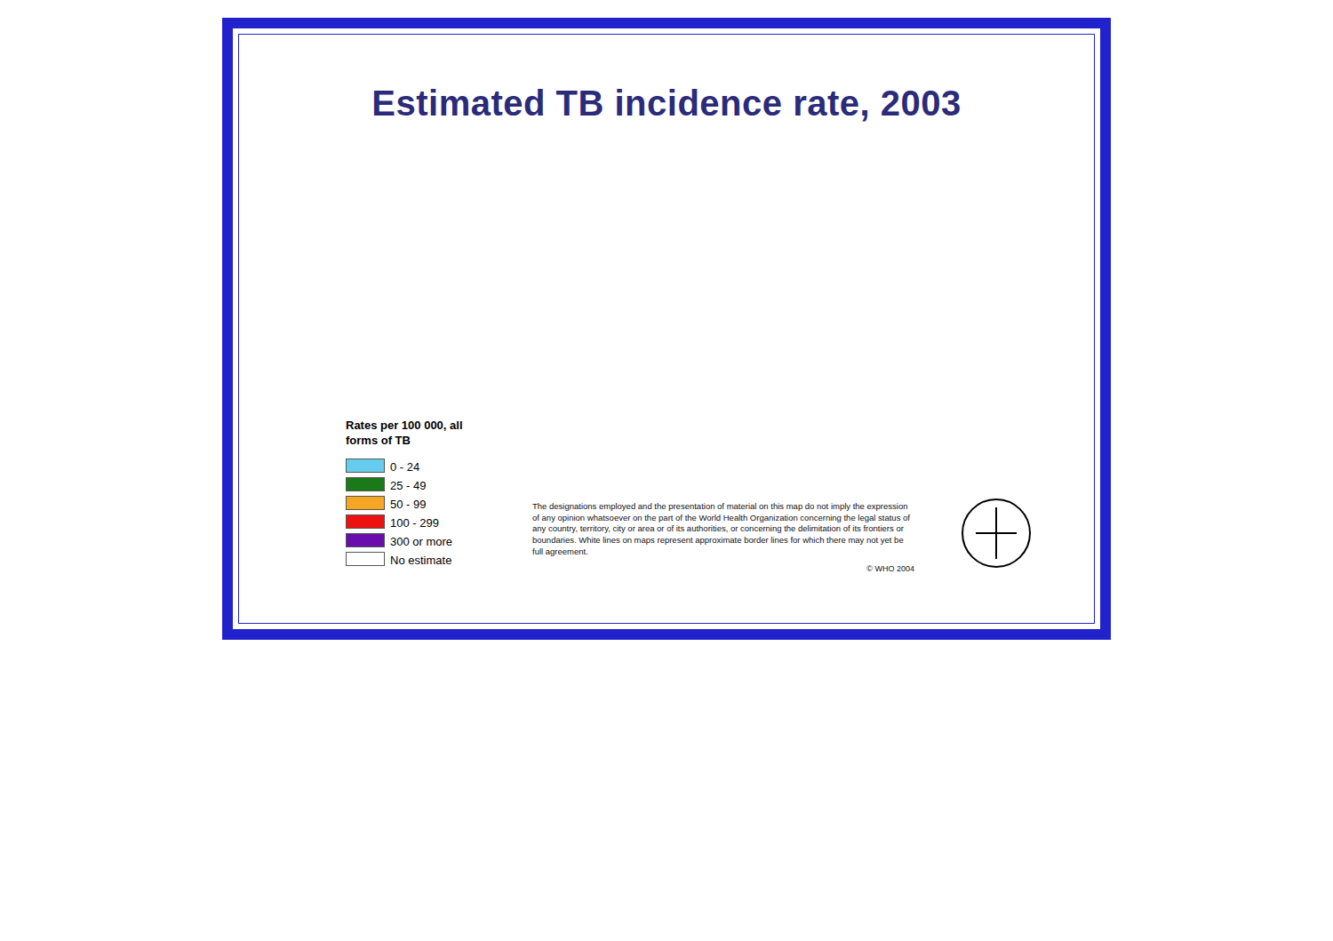Estimated TB incidence rate, 2003
Rates per 100 000, all
forms of TB
| | 0 - 24 |
| | 25 - 49 |
| | 50 - 99 |
| | 100 - 299 |
| | 300 or more |
| | No estimate |
The designations employed and the presentation of material on this map do not imply the expression of any opinion whatsoever on the part of the World Health Organization concerning the legal status of any country, territory, city or area or of its authorities, or concerning the delimitation of its frontiers or boundaries. White lines on maps represent approximate border lines for which there may not yet be full agreement.
© WHO 2004